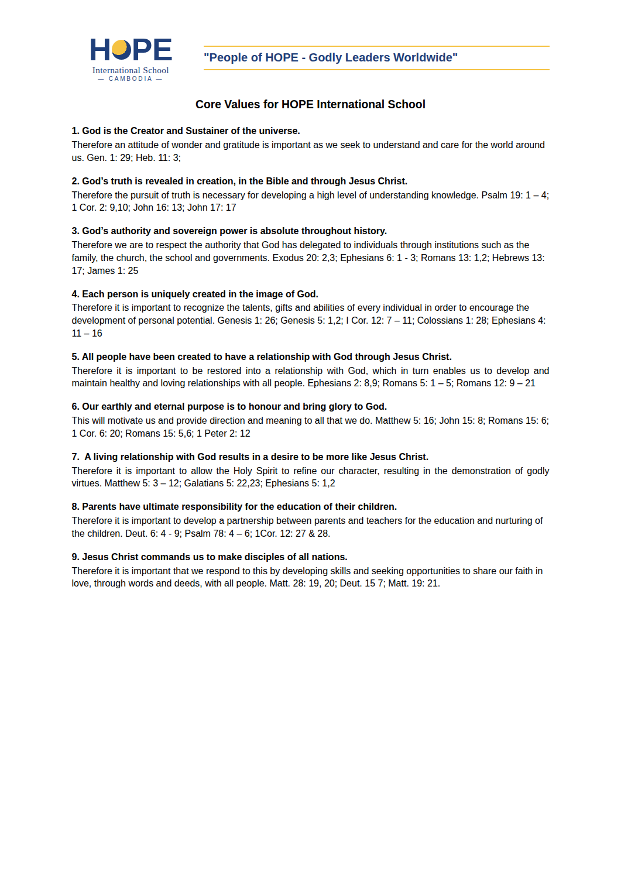H PE
International School
— CAMBODIA —
"People of HOPE - Godly Leaders Worldwide"
Core Values for HOPE International School
1. God is the Creator and Sustainer of the universe.
Therefore an attitude of wonder and gratitude is important as we seek to understand and care for the world around us. Gen. 1: 29; Heb. 11: 3;
2. God’s truth is revealed in creation, in the Bible and through Jesus Christ.
Therefore the pursuit of truth is necessary for developing a high level of understanding knowledge. Psalm 19: 1 – 4; 1 Cor. 2: 9,10; John 16: 13; John 17: 17
3. God’s authority and sovereign power is absolute throughout history.
Therefore we are to respect the authority that God has delegated to individuals through institutions such as the family, the church, the school and governments. Exodus 20: 2,3; Ephesians 6: 1 - 3; Romans 13: 1,2; Hebrews 13: 17; James 1: 25
4. Each person is uniquely created in the image of God.
Therefore it is important to recognize the talents, gifts and abilities of every individual in order to encourage the development of personal potential. Genesis 1: 26; Genesis 5: 1,2; I Cor. 12: 7 – 11; Colossians 1: 28; Ephesians 4: 11 – 16
5. All people have been created to have a relationship with God through Jesus Christ.
Therefore it is important to be restored into a relationship with God, which in turn enables us to develop and maintain healthy and loving relationships with all people. Ephesians 2: 8,9; Romans 5: 1 – 5; Romans 12: 9 – 21
6. Our earthly and eternal purpose is to honour and bring glory to God.
This will motivate us and provide direction and meaning to all that we do. Matthew 5: 16; John 15: 8; Romans 15: 6; 1 Cor. 6: 20; Romans 15: 5,6; 1 Peter 2: 12
7. A living relationship with God results in a desire to be more like Jesus Christ.
Therefore it is important to allow the Holy Spirit to refine our character, resulting in the demonstration of godly virtues. Matthew 5: 3 – 12; Galatians 5: 22,23; Ephesians 5: 1,2
8. Parents have ultimate responsibility for the education of their children.
Therefore it is important to develop a partnership between parents and teachers for the education and nurturing of the children. Deut. 6: 4 - 9; Psalm 78: 4 – 6; 1Cor. 12: 27 & 28.
9. Jesus Christ commands us to make disciples of all nations.
Therefore it is important that we respond to this by developing skills and seeking opportunities to share our faith in love, through words and deeds, with all people. Matt. 28: 19, 20; Deut. 15 7; Matt. 19: 21.